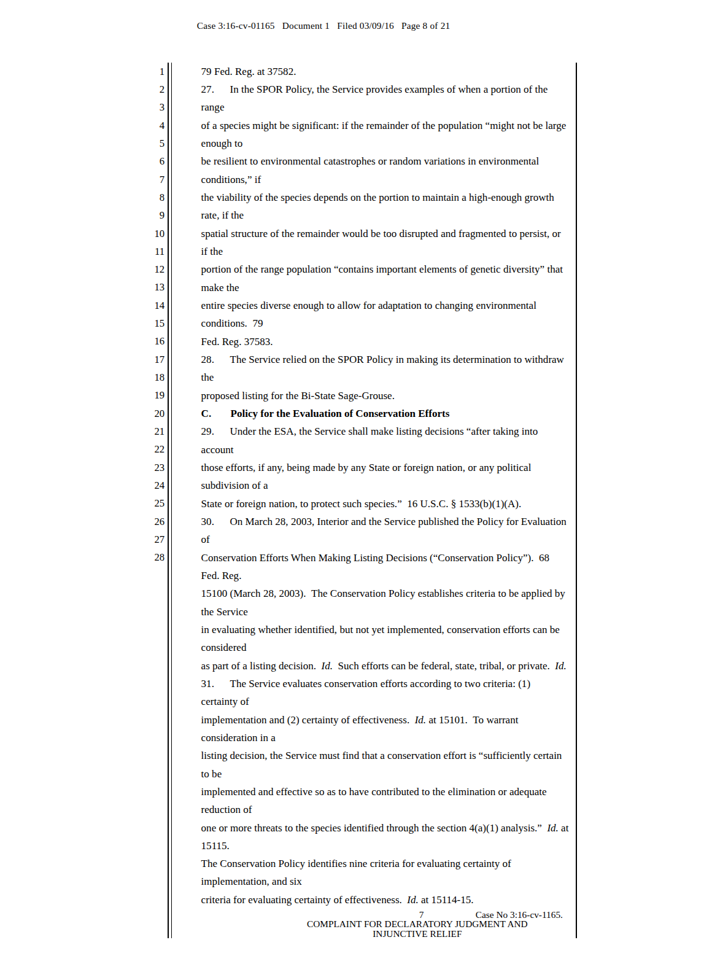Case 3:16-cv-01165 Document 1 Filed 03/09/16 Page 8 of 21
1
2
3
4
5
6
7
8
9
10
11
12
13
14
15
16
17
18
19
20
21
22
23
24
25
26
27
28
79 Fed. Reg. at 37582.
27. In the SPOR Policy, the Service provides examples of when a portion of the range
of a species might be significant: if the remainder of the population “might not be large enough to
be resilient to environmental catastrophes or random variations in environmental conditions,” if
the viability of the species depends on the portion to maintain a high-enough growth rate, if the
spatial structure of the remainder would be too disrupted and fragmented to persist, or if the
portion of the range population “contains important elements of genetic diversity” that make the
entire species diverse enough to allow for adaptation to changing environmental conditions. 79
Fed. Reg. 37583.
28. The Service relied on the SPOR Policy in making its determination to withdraw the
proposed listing for the Bi-State Sage-Grouse.
C. Policy for the Evaluation of Conservation Efforts
29. Under the ESA, the Service shall make listing decisions “after taking into account
those efforts, if any, being made by any State or foreign nation, or any political subdivision of a
State or foreign nation, to protect such species.” 16 U.S.C. § 1533(b)(1)(A).
30. On March 28, 2003, Interior and the Service published the Policy for Evaluation of
Conservation Efforts When Making Listing Decisions (“Conservation Policy”). 68 Fed. Reg.
15100 (March 28, 2003). The Conservation Policy establishes criteria to be applied by the Service
in evaluating whether identified, but not yet implemented, conservation efforts can be considered
as part of a listing decision. Id. Such efforts can be federal, state, tribal, or private. Id.
31. The Service evaluates conservation efforts according to two criteria: (1) certainty of
implementation and (2) certainty of effectiveness. Id. at 15101. To warrant consideration in a
listing decision, the Service must find that a conservation effort is “sufficiently certain to be
implemented and effective so as to have contributed to the elimination or adequate reduction of
one or more threats to the species identified through the section 4(a)(1) analysis.” Id. at 15115.
The Conservation Policy identifies nine criteria for evaluating certainty of implementation, and six
criteria for evaluating certainty of effectiveness. Id. at 15114-15.
7 Case No 3:16-cv-1165.
COMPLAINT FOR DECLARATORY JUDGMENT AND INJUNCTIVE RELIEF